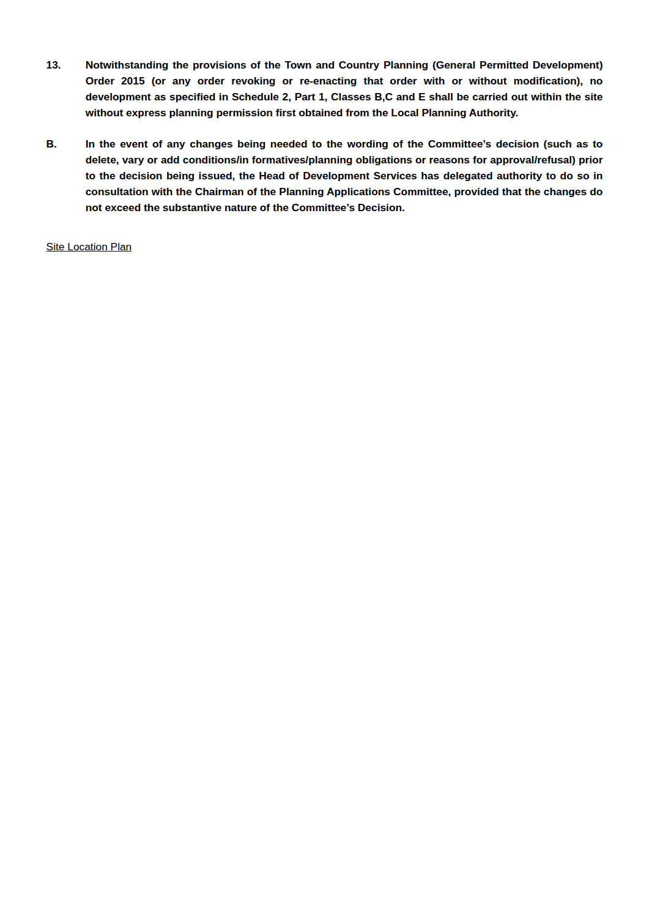13.
Notwithstanding the provisions of the Town and Country Planning (General Permitted Development) Order 2015 (or any order revoking or re-enacting that order with or without modification), no development as specified in Schedule 2, Part 1, Classes B,C and E shall be carried out within the site without express planning permission first obtained from the Local Planning Authority.
B.
In the event of any changes being needed to the wording of the Committee’s decision (such as to delete, vary or add conditions/in formatives/planning obligations or reasons for approval/refusal) prior to the decision being issued, the Head of Development Services has delegated authority to do so in consultation with the Chairman of the Planning Applications Committee, provided that the changes do not exceed the substantive nature of the Committee’s Decision.
Site Location Plan